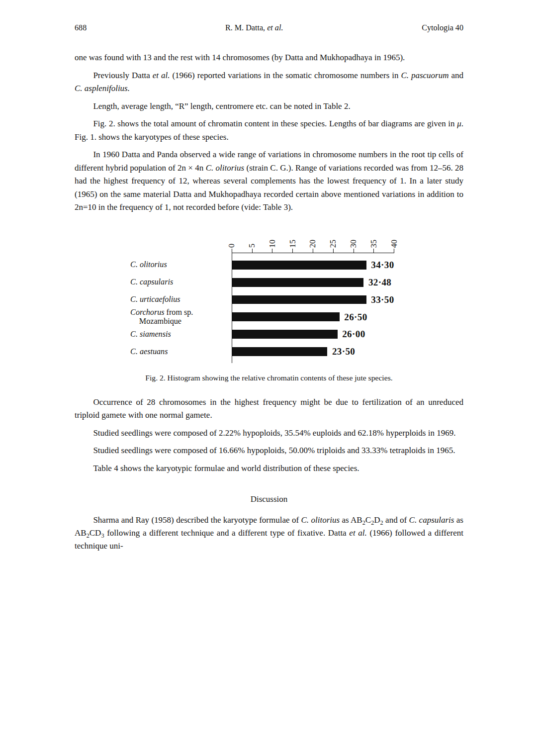688 R. M. Datta, et al. Cytologia 40
one was found with 13 and the rest with 14 chromosomes (by Datta and Mukhopadhaya in 1965).
Previously Datta et al. (1966) reported variations in the somatic chromosome numbers in C. pascuorum and C. asplenifolius.
Length, average length, “R” length, centromere etc. can be noted in Table 2.
Fig. 2. shows the total amount of chromatin content in these species. Lengths of bar diagrams are given in μ. Fig. 1. shows the karyotypes of these species.
In 1960 Datta and Panda observed a wide range of variations in chromosome numbers in the root tip cells of different hybrid population of 2n × 4n C. olitorius (strain C. G.). Range of variations recorded was from 12–56. 28 had the highest frequency of 12, whereas several complements has the lowest frequency of 1. In a later study (1965) on the same material Datta and Mukhopadhaya recorded certain above mentioned variations in addition to 2n=10 in the frequency of 1, not recorded before (vide: Table 3).
0 5 10 15 20 25 30 35 40
C. olitorius 34·30
C. capsularis 32·48
C. urticaefolius 33·50
Corchorus from sp.Mozambique 26·50
C. siamensis 26·00
C. aestuans 23·50
Fig. 2. Histogram showing the relative chromatin contents of these jute species.
Occurrence of 28 chromosomes in the highest frequency might be due to fertilization of an unreduced triploid gamete with one normal gamete.
Studied seedlings were composed of 2.22% hypoploids, 35.54% euploids and 62.18% hyperploids in 1969.
Studied seedlings were composed of 16.66% hypoploids, 50.00% triploids and 33.33% tetraploids in 1965.
Table 4 shows the karyotypic formulae and world distribution of these species.
Discussion
Sharma and Ray (1958) described the karyotype formulae of C. olitorius as AB2C2D2 and of C. capsularis as AB2CD3 following a different technique and a different type of fixative. Datta et al. (1966) followed a different technique uni-